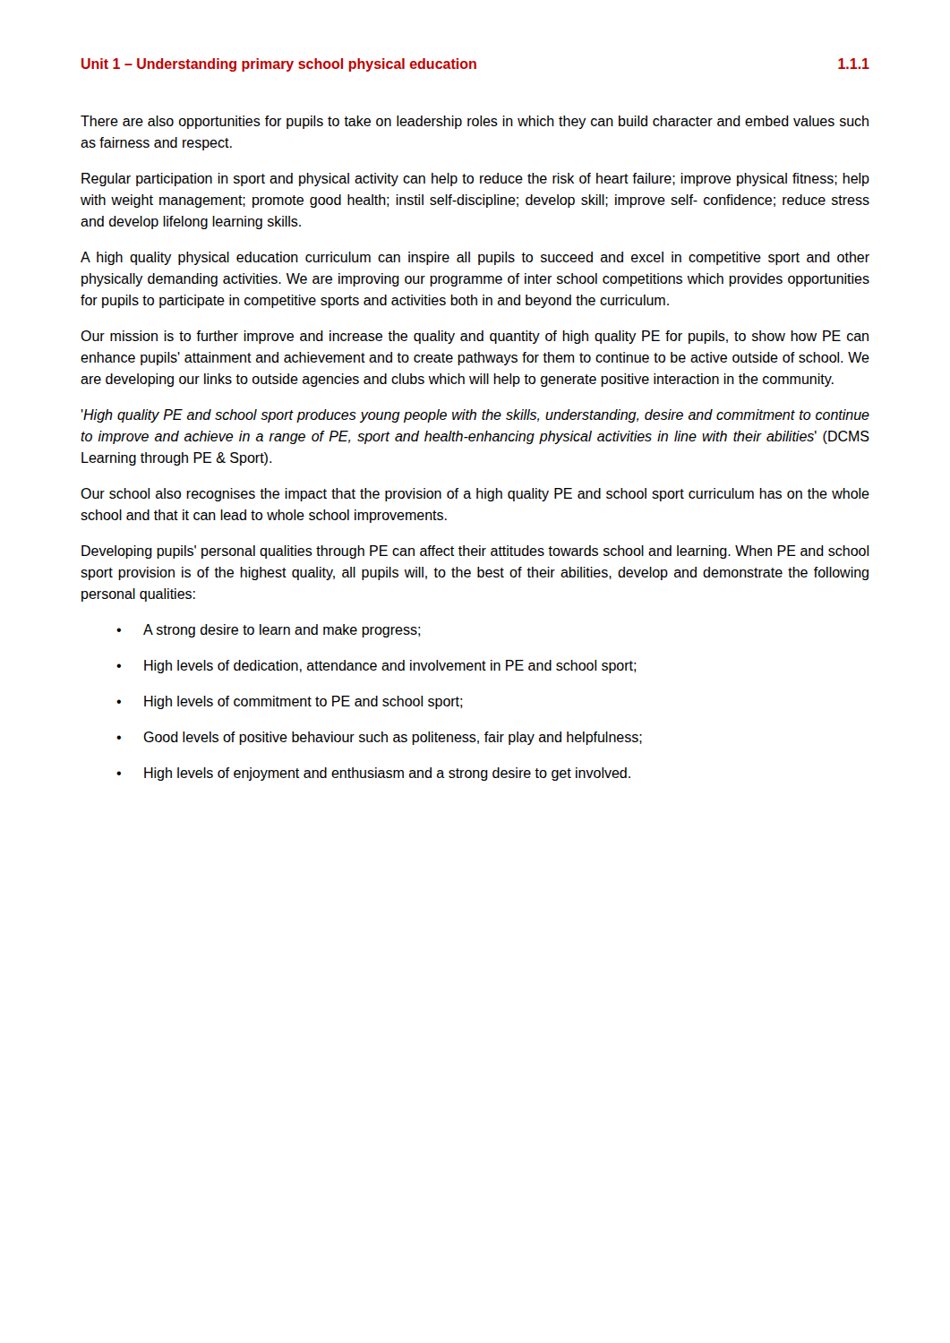Unit 1 – Understanding primary school physical education 1.1.1
There are also opportunities for pupils to take on leadership roles in which they can build character and embed values such as fairness and respect.
Regular participation in sport and physical activity can help to reduce the risk of heart failure; improve physical fitness; help with weight management; promote good health; instil self-discipline; develop skill; improve self- confidence; reduce stress and develop lifelong learning skills.
A high quality physical education curriculum can inspire all pupils to succeed and excel in competitive sport and other physically demanding activities. We are improving our programme of inter school competitions which provides opportunities for pupils to participate in competitive sports and activities both in and beyond the curriculum.
Our mission is to further improve and increase the quality and quantity of high quality PE for pupils, to show how PE can enhance pupils' attainment and achievement and to create pathways for them to continue to be active outside of school. We are developing our links to outside agencies and clubs which will help to generate positive interaction in the community.
'High quality PE and school sport produces young people with the skills, understanding, desire and commitment to continue to improve and achieve in a range of PE, sport and health-enhancing physical activities in line with their abilities' (DCMS Learning through PE & Sport).
Our school also recognises the impact that the provision of a high quality PE and school sport curriculum has on the whole school and that it can lead to whole school improvements.
Developing pupils' personal qualities through PE can affect their attitudes towards school and learning. When PE and school sport provision is of the highest quality, all pupils will, to the best of their abilities, develop and demonstrate the following personal qualities:
A strong desire to learn and make progress;
High levels of dedication, attendance and involvement in PE and school sport;
High levels of commitment to PE and school sport;
Good levels of positive behaviour such as politeness, fair play and helpfulness;
High levels of enjoyment and enthusiasm and a strong desire to get involved.